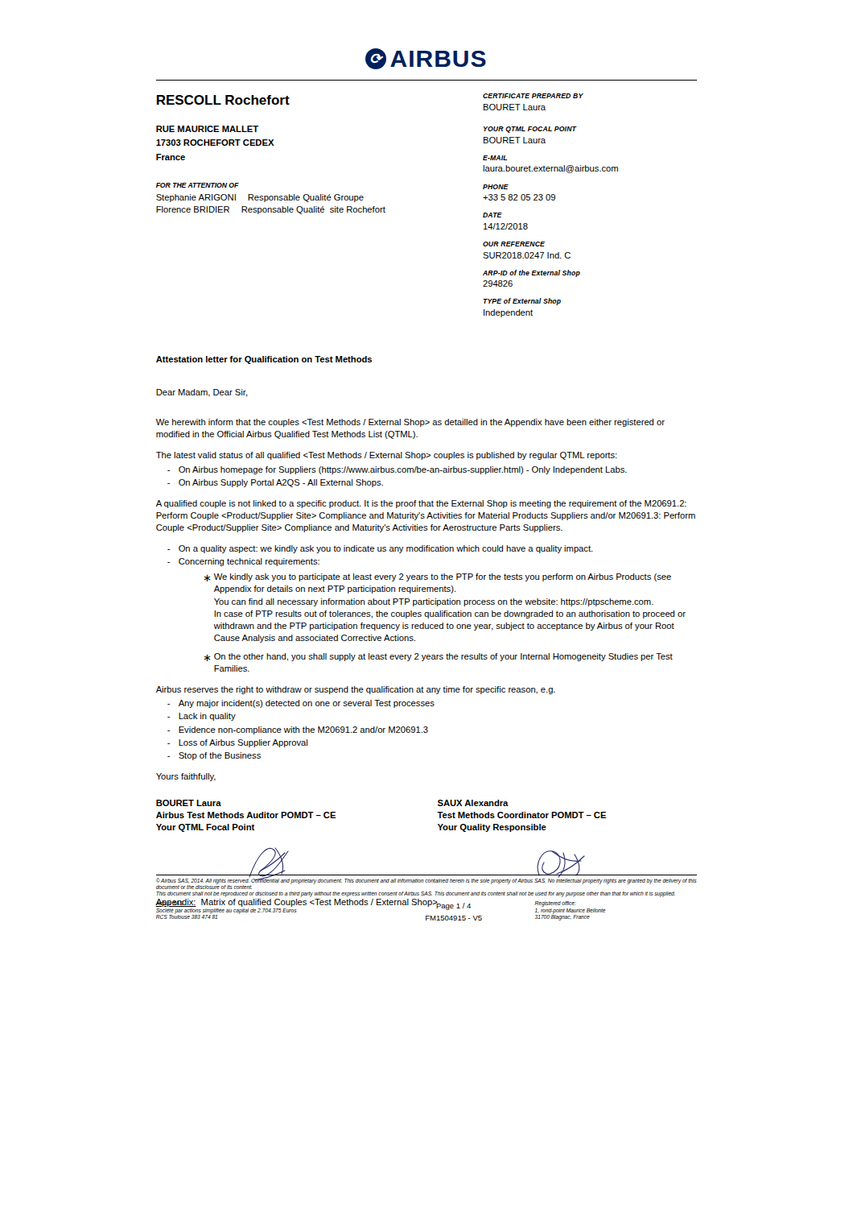⟳AIRBUS
RESCOLL Rochefort
RUE MAURICE MALLET
17303 ROCHEFORT CEDEX
France
FOR THE ATTENTION OF
Stephanie ARIGONIResponsable Qualité Groupe
Florence BRIDIERResponsable Qualité site Rochefort
CERTIFICATE PREPARED BY
BOURET Laura
YOUR QTML FOCAL POINT
BOURET Laura
E-MAIL
laura.bouret.external@airbus.com
PHONE
+33 5 82 05 23 09
DATE
14/12/2018
OUR REFERENCE
SUR2018.0247 Ind. C
ARP-ID of the External Shop
294826
TYPE of External Shop
Independent
Attestation letter for Qualification on Test Methods
Dear Madam, Dear Sir,
We herewith inform that the couples <Test Methods / External Shop> as detailled in the Appendix have been either registered or modified in the Official Airbus Qualified Test Methods List (QTML).
The latest valid status of all qualified <Test Methods / External Shop> couples is published by regular QTML reports:
On Airbus homepage for Suppliers (https://www.airbus.com/be-an-airbus-supplier.html) - Only Independent Labs.
On Airbus Supply Portal A2QS - All External Shops.
A qualified couple is not linked to a specific product. It is the proof that the External Shop is meeting the requirement of the M20691.2: Perform Couple <Product/Supplier Site> Compliance and Maturity's Activities for Material Products Suppliers and/or M20691.3: Perform Couple <Product/Supplier Site> Compliance and Maturity's Activities for Aerostructure Parts Suppliers.
On a quality aspect: we kindly ask you to indicate us any modification which could have a quality impact.
Concerning technical requirements:
We kindly ask you to participate at least every 2 years to the PTP for the tests you perform on Airbus Products (see Appendix for details on next PTP participation requirements).
You can find all necessary information about PTP participation process on the website: https://ptpscheme.com.
In case of PTP results out of tolerances, the couples qualification can be downgraded to an authorisation to proceed or withdrawn and the PTP participation frequency is reduced to one year, subject to acceptance by Airbus of your Root Cause Analysis and associated Corrective Actions.
On the other hand, you shall supply at least every 2 years the results of your Internal Homogeneity Studies per Test Families.
Airbus reserves the right to withdraw or suspend the qualification at any time for specific reason, e.g.
Any major incident(s) detected on one or several Test processes
Lack in quality
Evidence non-compliance with the M20691.2 and/or M20691.3
Loss of Airbus Supplier Approval
Stop of the Business
Yours faithfully,
BOURET Laura
Airbus Test Methods Auditor POMDT – CE
Your QTML Focal Point
SAUX Alexandra
Test Methods Coordinator POMDT – CE
Your Quality Responsible
Appendix: Matrix of qualified Couples <Test Methods / External Shop>
© Airbus SAS, 2014. All rights reserved. Confidential and proprietary document. This document and all information contained herein is the sole property of Airbus SAS. No intellectual property rights are granted by the delivery of this document or the disclosure of its content.
This document shall not be reproduced or disclosed to a third party without the express written consent of Airbus SAS. This document and its content shall not be used for any purpose other than that for which it is supplied.
Airbus SAS
Société par actions simplifiée au capital de 2.704.375 Euros
RCS Toulouse 383 474 81
Page 1 / 4
FM1504915 - V5
Registered office:
1, rond-point Maurice Bellonte
31700 Blagnac, France